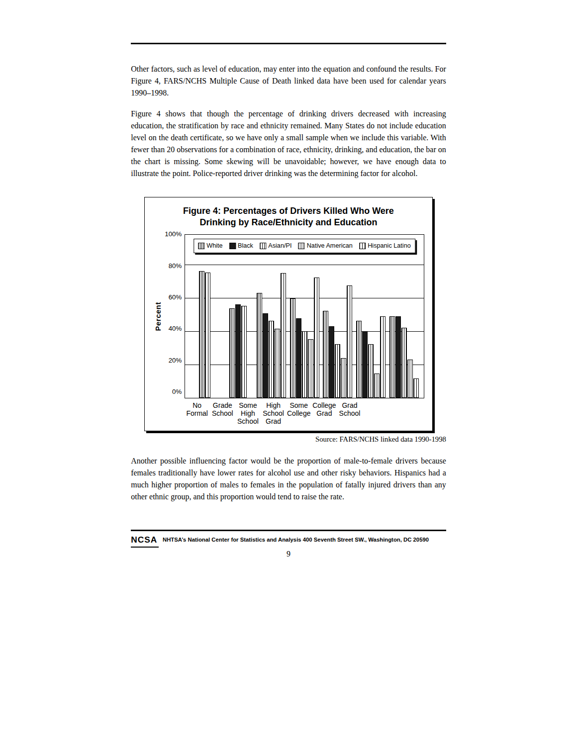Other factors, such as level of education, may enter into the equation and confound the results. For Figure 4, FARS/NCHS Multiple Cause of Death linked data have been used for calendar years 1990–1998.
Figure 4 shows that though the percentage of drinking drivers decreased with increasing education, the stratification by race and ethnicity remained. Many States do not include education level on the death certificate, so we have only a small sample when we include this variable. With fewer than 20 observations for a combination of race, ethnicity, drinking, and education, the bar on the chart is missing. Some skewing will be unavoidable; however, we have enough data to illustrate the point. Police-reported driver drinking was the determining factor for alcohol.
Figure 4: Percentages of Drivers Killed Who Were
Drinking by Race/Ethnicity and Education
Percent
100% 80% 60% 40% 20% 0%
White Black Asian/PI Native American Hispanic Latino
No Formal
Grade
School
Some High
School
High
School
Grad
Some
College
College
Grad
Grad
School
Source: FARS/NCHS linked data 1990-1998
Another possible influencing factor would be the proportion of male-to-female drivers because females traditionally have lower rates for alcohol use and other risky behaviors. Hispanics had a much higher proportion of males to females in the population of fatally injured drivers than any other ethnic group, and this proportion would tend to raise the rate.
NCSA NHTSA’s National Center for Statistics and Analysis 400 Seventh Street SW., Washington, DC 20590
9